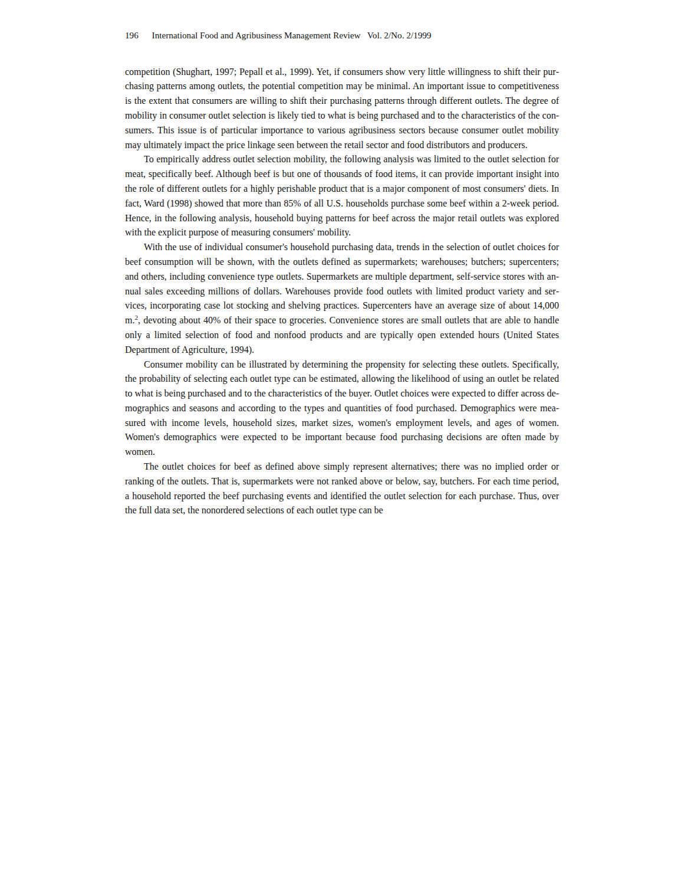196 International Food and Agribusiness Management Review Vol. 2/No. 2/1999
competition (Shughart, 1997; Pepall et al., 1999). Yet, if consumers show very little willingness to shift their purchasing patterns among outlets, the potential competition may be minimal. An important issue to competitiveness is the extent that consumers are willing to shift their purchasing patterns through different outlets. The degree of mobility in consumer outlet selection is likely tied to what is being purchased and to the characteristics of the consumers. This issue is of particular importance to various agribusiness sectors because consumer outlet mobility may ultimately impact the price linkage seen between the retail sector and food distributors and producers.
To empirically address outlet selection mobility, the following analysis was limited to the outlet selection for meat, specifically beef. Although beef is but one of thousands of food items, it can provide important insight into the role of different outlets for a highly perishable product that is a major component of most consumers' diets. In fact, Ward (1998) showed that more than 85% of all U.S. households purchase some beef within a 2-week period. Hence, in the following analysis, household buying patterns for beef across the major retail outlets was explored with the explicit purpose of measuring consumers' mobility.
With the use of individual consumer's household purchasing data, trends in the selection of outlet choices for beef consumption will be shown, with the outlets defined as supermarkets; warehouses; butchers; supercenters; and others, including convenience type outlets. Supermarkets are multiple department, self-service stores with annual sales exceeding millions of dollars. Warehouses provide food outlets with limited product variety and services, incorporating case lot stocking and shelving practices. Supercenters have an average size of about 14,000 m.2, devoting about 40% of their space to groceries. Convenience stores are small outlets that are able to handle only a limited selection of food and nonfood products and are typically open extended hours (United States Department of Agriculture, 1994).
Consumer mobility can be illustrated by determining the propensity for selecting these outlets. Specifically, the probability of selecting each outlet type can be estimated, allowing the likelihood of using an outlet be related to what is being purchased and to the characteristics of the buyer. Outlet choices were expected to differ across demographics and seasons and according to the types and quantities of food purchased. Demographics were measured with income levels, household sizes, market sizes, women's employment levels, and ages of women. Women's demographics were expected to be important because food purchasing decisions are often made by women.
The outlet choices for beef as defined above simply represent alternatives; there was no implied order or ranking of the outlets. That is, supermarkets were not ranked above or below, say, butchers. For each time period, a household reported the beef purchasing events and identified the outlet selection for each purchase. Thus, over the full data set, the nonordered selections of each outlet type can be